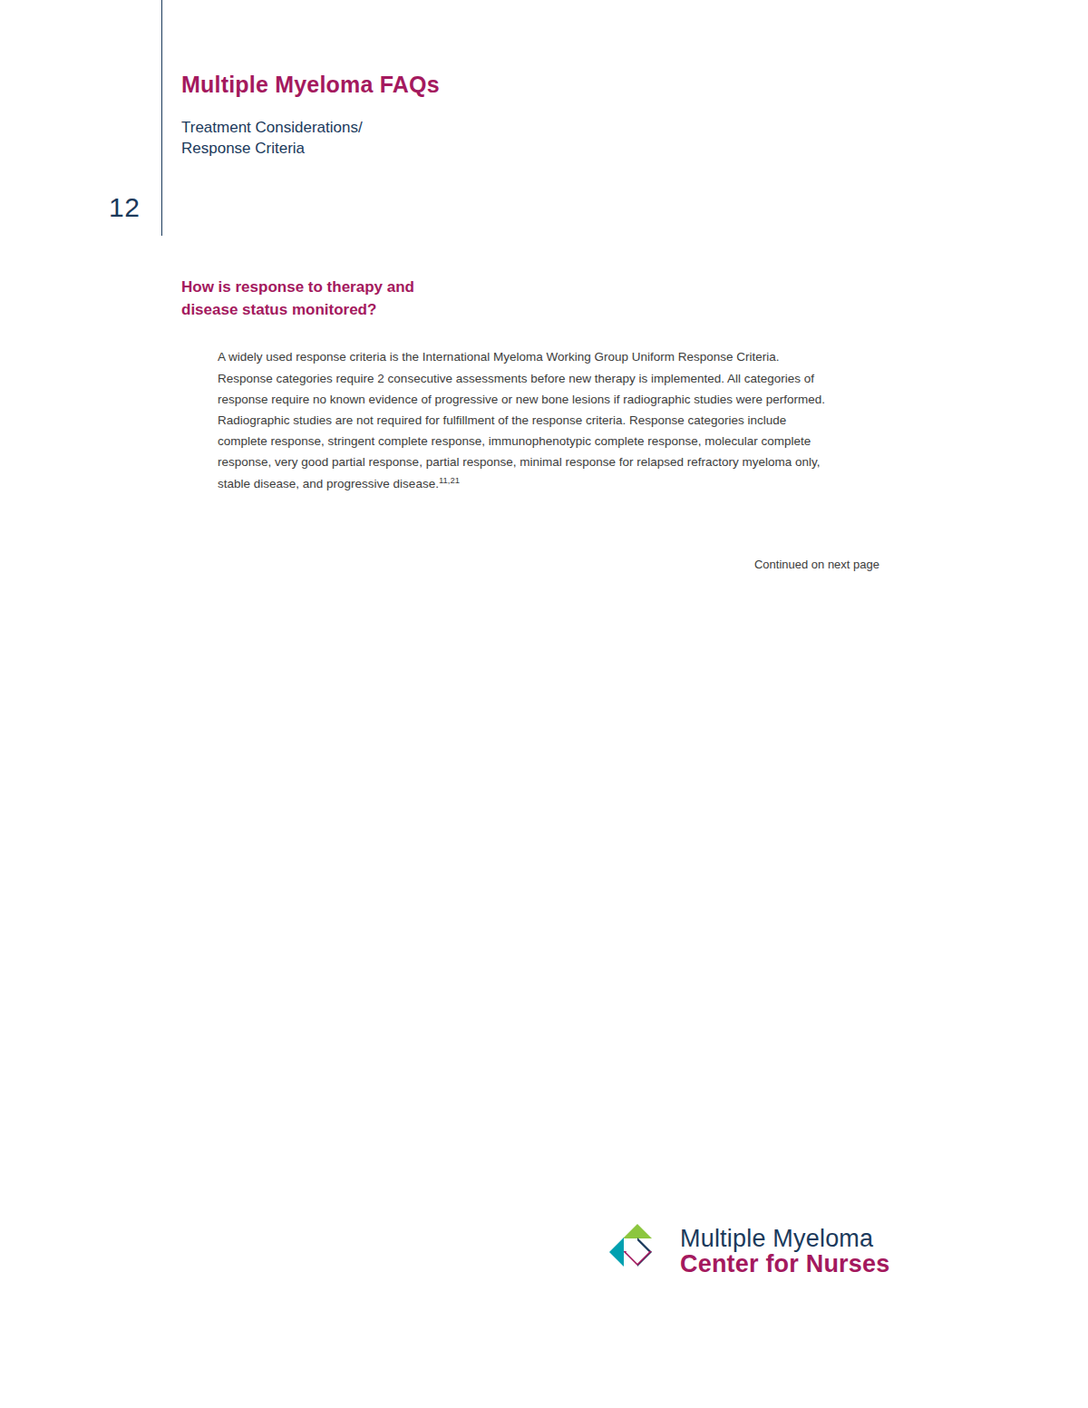12
Multiple Myeloma FAQs
Treatment Considerations/
Response Criteria
How is response to therapy and
disease status monitored?
A widely used response criteria is the International Myeloma Working Group Uniform Response Criteria. Response categories require 2 consecutive assessments before new therapy is implemented. All categories of response require no known evidence of progressive or new bone lesions if radiographic studies were performed. Radiographic studies are not required for fulfillment of the response criteria. Response categories include complete response, stringent complete response, immunophenotypic complete response, molecular complete response, very good partial response, partial response, minimal response for relapsed refractory myeloma only, stable disease, and progressive disease.11,21
Continued on next page
Multiple Myeloma
Center for Nurses